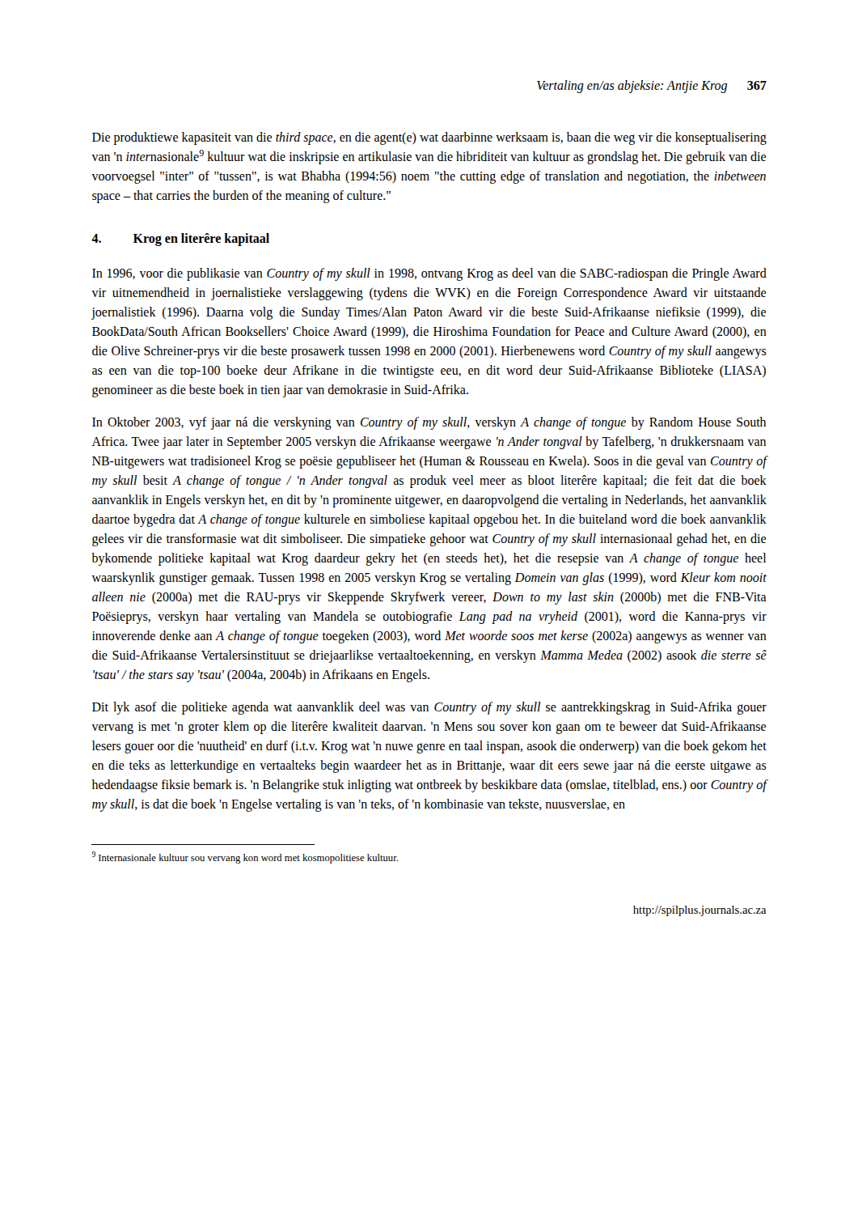Vertaling en/as abjeksie: Antjie Krog 367
Die produktiewe kapasiteit van die third space, en die agent(e) wat daarbinne werksaam is, baan die weg vir die konseptualisering van 'n internasionale9 kultuur wat die inskripsie en artikulasie van die hibriditeit van kultuur as grondslag het. Die gebruik van die voorvoegsel "inter" of "tussen", is wat Bhabha (1994:56) noem "the cutting edge of translation and negotiation, the inbetween space – that carries the burden of the meaning of culture."
4. Krog en literêre kapitaal
In 1996, voor die publikasie van Country of my skull in 1998, ontvang Krog as deel van die SABC-radiospan die Pringle Award vir uitnemendheid in joernalistieke verslaggewing (tydens die WVK) en die Foreign Correspondence Award vir uitstaande joernalistiek (1996). Daarna volg die Sunday Times/Alan Paton Award vir die beste Suid-Afrikaanse niefiksie (1999), die BookData/South African Booksellers' Choice Award (1999), die Hiroshima Foundation for Peace and Culture Award (2000), en die Olive Schreiner-prys vir die beste prosawerk tussen 1998 en 2000 (2001). Hierbenewens word Country of my skull aangewys as een van die top-100 boeke deur Afrikane in die twintigste eeu, en dit word deur Suid-Afrikaanse Biblioteke (LIASA) genomineer as die beste boek in tien jaar van demokrasie in Suid-Afrika.
In Oktober 2003, vyf jaar ná die verskyning van Country of my skull, verskyn A change of tongue by Random House South Africa. Twee jaar later in September 2005 verskyn die Afrikaanse weergawe 'n Ander tongval by Tafelberg, 'n drukkersnaam van NB-uitgewers wat tradisioneel Krog se poësie gepubliseer het (Human & Rousseau en Kwela). Soos in die geval van Country of my skull besit A change of tongue / 'n Ander tongval as produk veel meer as bloot literêre kapitaal; die feit dat die boek aanvanklik in Engels verskyn het, en dit by 'n prominente uitgewer, en daaropvolgend die vertaling in Nederlands, het aanvanklik daartoe bygedra dat A change of tongue kulturele en simboliese kapitaal opgebou het. In die buiteland word die boek aanvanklik gelees vir die transformasie wat dit simboliseer. Die simpatieke gehoor wat Country of my skull internasionaal gehad het, en die bykomende politieke kapitaal wat Krog daardeur gekry het (en steeds het), het die resepsie van A change of tongue heel waarskynlik gunstiger gemaak. Tussen 1998 en 2005 verskyn Krog se vertaling Domein van glas (1999), word Kleur kom nooit alleen nie (2000a) met die RAU-prys vir Skeppende Skryfwerk vereer, Down to my last skin (2000b) met die FNB-Vita Poësieprys, verskyn haar vertaling van Mandela se outobiografie Lang pad na vryheid (2001), word die Kanna-prys vir innoverende denke aan A change of tongue toegeken (2003), word Met woorde soos met kerse (2002a) aangewys as wenner van die Suid-Afrikaanse Vertalersinstituut se driejaarlikse vertaaltoekenning, en verskyn Mamma Medea (2002) asook die sterre sê 'tsau' / the stars say 'tsau' (2004a, 2004b) in Afrikaans en Engels.
Dit lyk asof die politieke agenda wat aanvanklik deel was van Country of my skull se aantrekkingskrag in Suid-Afrika gouer vervang is met 'n groter klem op die literêre kwaliteit daarvan. 'n Mens sou sover kon gaan om te beweer dat Suid-Afrikaanse lesers gouer oor die 'nuutheid' en durf (i.t.v. Krog wat 'n nuwe genre en taal inspan, asook die onderwerp) van die boek gekom het en die teks as letterkundige en vertaalteks begin waardeer het as in Brittanje, waar dit eers sewe jaar ná die eerste uitgawe as hedendaagse fiksie bemark is. 'n Belangrike stuk inligting wat ontbreek by beskikbare data (omslae, titelblad, ens.) oor Country of my skull, is dat die boek 'n Engelse vertaling is van 'n teks, of 'n kombinasie van tekste, nuusverslae, en
9 Internasionale kultuur sou vervang kon word met kosmopolitiese kultuur.
http://spilplus.journals.ac.za